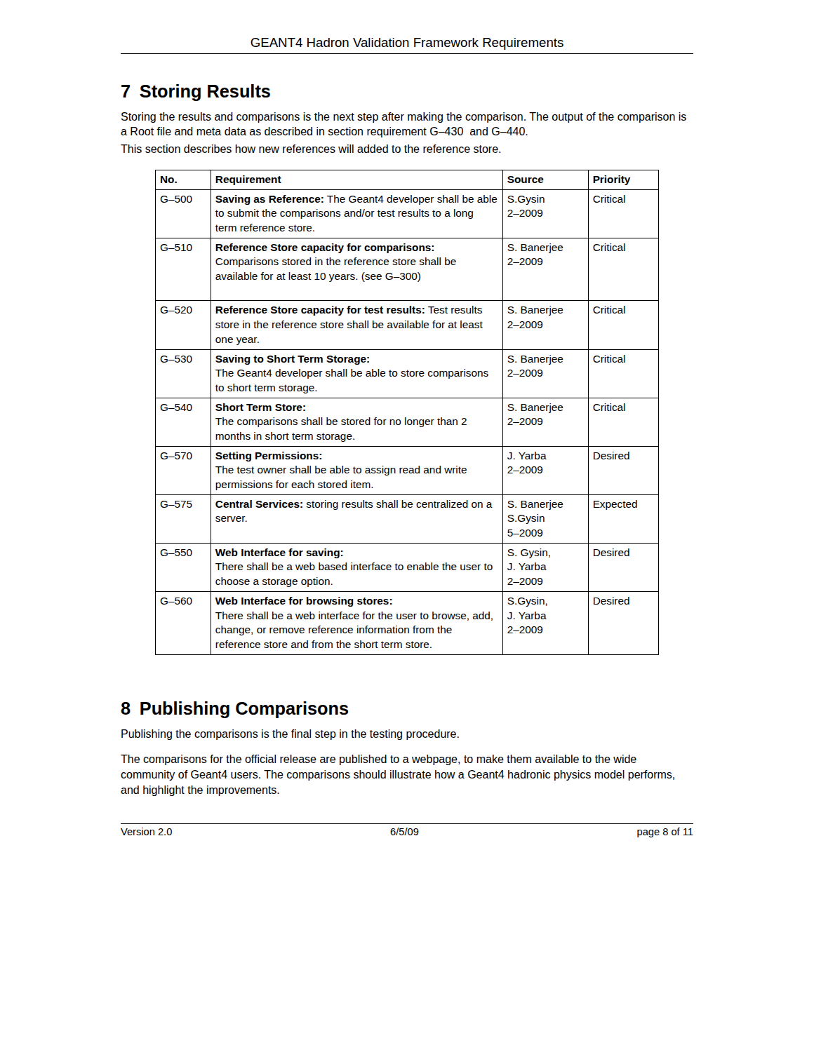GEANT4 Hadron Validation Framework Requirements
7 Storing Results
Storing the results and comparisons is the next step after making the comparison. The output of the comparison is a Root file and meta data as described in section requirement G–430 and G–440.
This section describes how new references will added to the reference store.
| No. | Requirement | Source | Priority |
| --- | --- | --- | --- |
| G–500 | Saving as Reference: The Geant4 developer shall be able to submit the comparisons and/or test results to a long term reference store. | S.Gysin 2–2009 | Critical |
| G–510 | Reference Store capacity for comparisons: Comparisons stored in the reference store shall be available for at least 10 years. (see G–300) | S. Banerjee 2–2009 | Critical |
| G–520 | Reference Store capacity for test results: Test results store in the reference store shall be available for at least one year. | S. Banerjee 2–2009 | Critical |
| G–530 | Saving to Short Term Storage: The Geant4 developer shall be able to store comparisons to short term storage. | S. Banerjee 2–2009 | Critical |
| G–540 | Short Term Store: The comparisons shall be stored for no longer than 2 months in short term storage. | S. Banerjee 2–2009 | Critical |
| G–570 | Setting Permissions: The test owner shall be able to assign read and write permissions for each stored item. | J. Yarba 2–2009 | Desired |
| G–575 | Central Services: storing results shall be centralized on a server. | S. Banerjee S.Gysin 5–2009 | Expected |
| G–550 | Web Interface for saving: There shall be a web based interface to enable the user to choose a storage option. | S. Gysin, J. Yarba 2–2009 | Desired |
| G–560 | Web Interface for browsing stores: There shall be a web interface for the user to browse, add, change, or remove reference information from the reference store and from the short term store. | S.Gysin, J. Yarba 2–2009 | Desired |
8 Publishing Comparisons
Publishing the comparisons is the final step in the testing procedure.
The comparisons for the official release are published to a webpage, to make them available to the wide community of Geant4 users. The comparisons should illustrate how a Geant4 hadronic physics model performs, and highlight the improvements.
Version 2.0 6/5/09 page 8 of 11